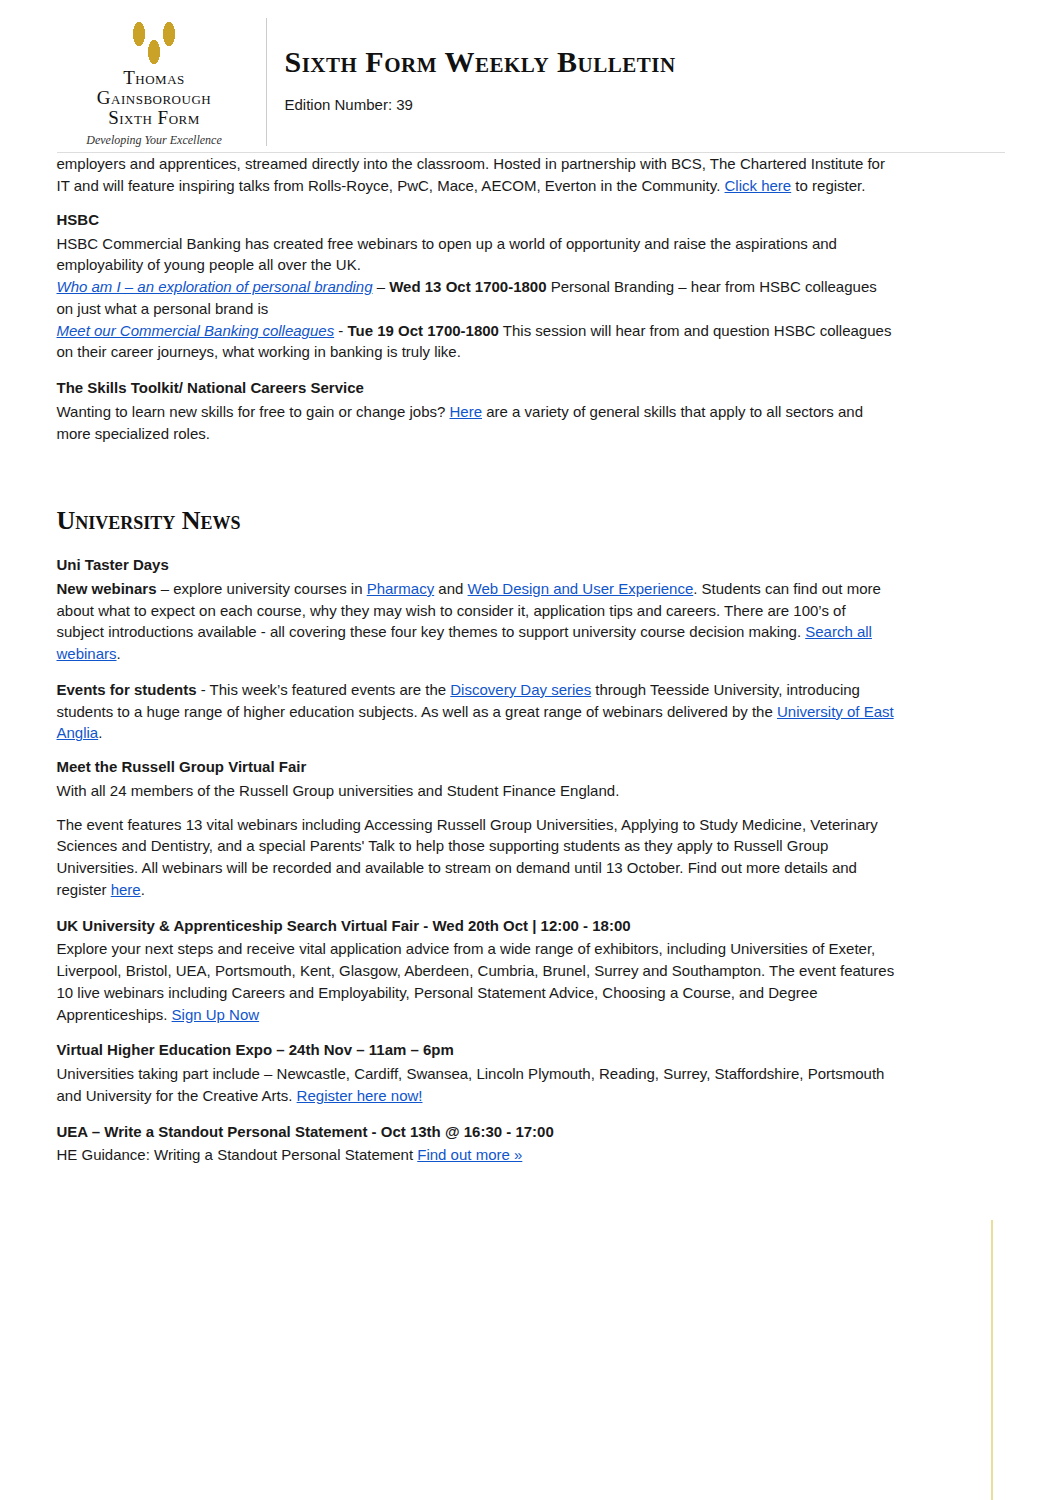Thomas
Gainsborough
Sixth Form
Developing Your Excellence
Sixth Form Weekly Bulletin
Edition Number: 39
employers and apprentices, streamed directly into the classroom. Hosted in partnership with BCS, The Chartered Institute for IT and will feature inspiring talks from Rolls-Royce, PwC, Mace, AECOM, Everton in the Community. Click here to register.
HSBC
HSBC Commercial Banking has created free webinars to open up a world of opportunity and raise the aspirations and employability of young people all over the UK.
Who am I – an exploration of personal branding – Wed 13 Oct 1700-1800 Personal Branding – hear from HSBC colleagues on just what a personal brand is
Meet our Commercial Banking colleagues - Tue 19 Oct 1700-1800 This session will hear from and question HSBC colleagues on their career journeys, what working in banking is truly like.
The Skills Toolkit/ National Careers Service
Wanting to learn new skills for free to gain or change jobs? Here are a variety of general skills that apply to all sectors and more specialized roles.
University News
Uni Taster Days
New webinars – explore university courses in Pharmacy and Web Design and User Experience. Students can find out more about what to expect on each course, why they may wish to consider it, application tips and careers. There are 100’s of subject introductions available - all covering these four key themes to support university course decision making. Search all webinars.
Events for students - This week’s featured events are the Discovery Day series through Teesside University, introducing students to a huge range of higher education subjects. As well as a great range of webinars delivered by the University of East Anglia.
Meet the Russell Group Virtual Fair
With all 24 members of the Russell Group universities and Student Finance England.
The event features 13 vital webinars including Accessing Russell Group Universities, Applying to Study Medicine, Veterinary Sciences and Dentistry, and a special Parents' Talk to help those supporting students as they apply to Russell Group Universities. All webinars will be recorded and available to stream on demand until 13 October. Find out more details and register here.
UK University & Apprenticeship Search Virtual Fair - Wed 20th Oct | 12:00 - 18:00
Explore your next steps and receive vital application advice from a wide range of exhibitors, including Universities of Exeter, Liverpool, Bristol, UEA, Portsmouth, Kent, Glasgow, Aberdeen, Cumbria, Brunel, Surrey and Southampton. The event features 10 live webinars including Careers and Employability, Personal Statement Advice, Choosing a Course, and Degree Apprenticeships. Sign Up Now
Virtual Higher Education Expo – 24th Nov – 11am – 6pm
Universities taking part include – Newcastle, Cardiff, Swansea, Lincoln Plymouth, Reading, Surrey, Staffordshire, Portsmouth and University for the Creative Arts. Register here now!
UEA – Write a Standout Personal Statement - Oct 13th @ 16:30 - 17:00
HE Guidance: Writing a Standout Personal Statement Find out more »